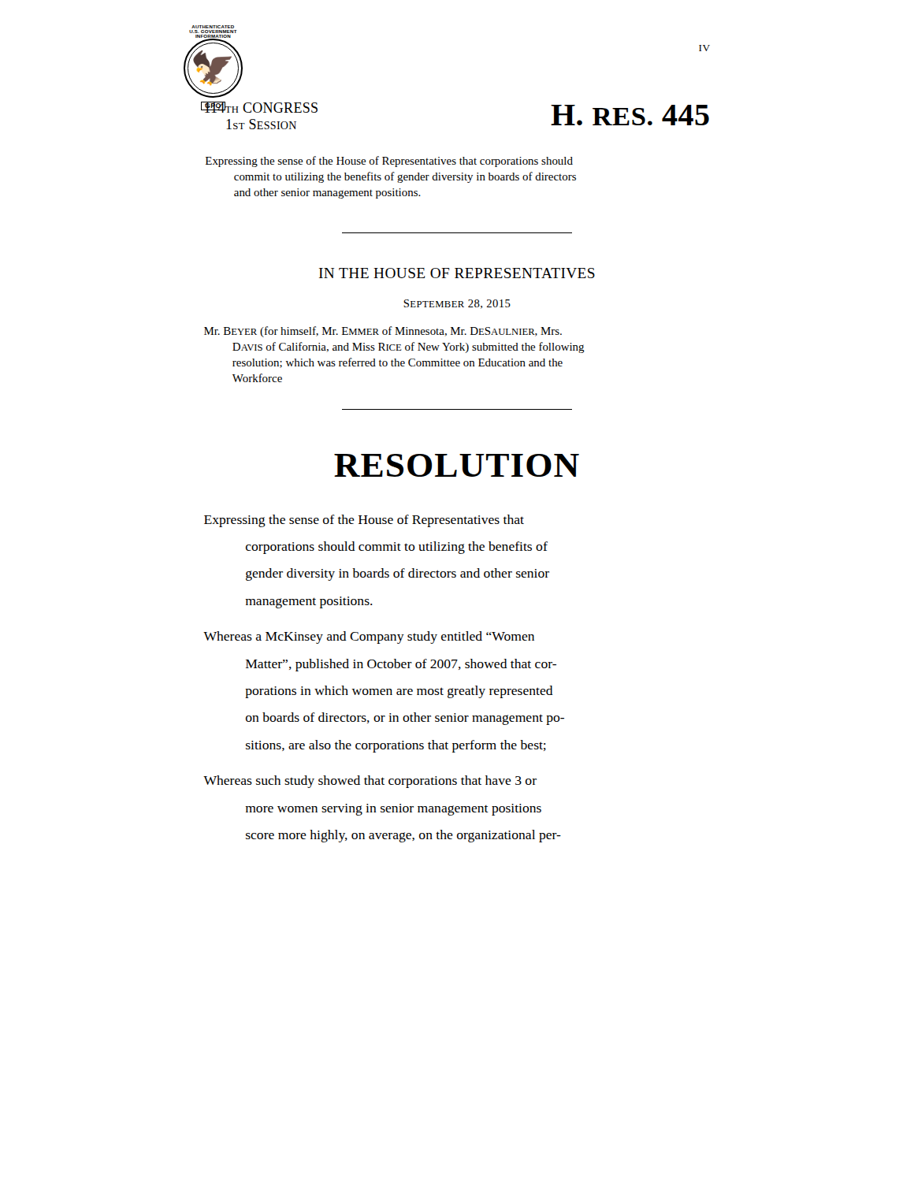AUTHENTICATED
U.S. GOVERNMENT
INFORMATION
🦅
GPO
IV
114TH CONGRESS 1ST SESSION
H. RES. 445
Expressing the sense of the House of Representatives that corporations should
commit to utilizing the benefits of gender diversity in boards of directors
and other senior management positions.
IN THE HOUSE OF REPRESENTATIVES
SEPTEMBER 28, 2015
Mr. BEYER (for himself, Mr. EMMER of Minnesota, Mr. DESAULNIER, Mrs.
DAVIS of California, and Miss RICE of New York) submitted the following
resolution; which was referred to the Committee on Education and the
Workforce
RESOLUTION
Expressing the sense of the House of Representatives that corporations should commit to utilizing the benefits of gender diversity in boards of directors and other senior management positions.
Whereas a McKinsey and Company study entitled “Women Matter”, published in October of 2007, showed that cor- porations in which women are most greatly represented on boards of directors, or in other senior management po- sitions, are also the corporations that perform the best;
Whereas such study showed that corporations that have 3 or more women serving in senior management positions score more highly, on average, on the organizational per-